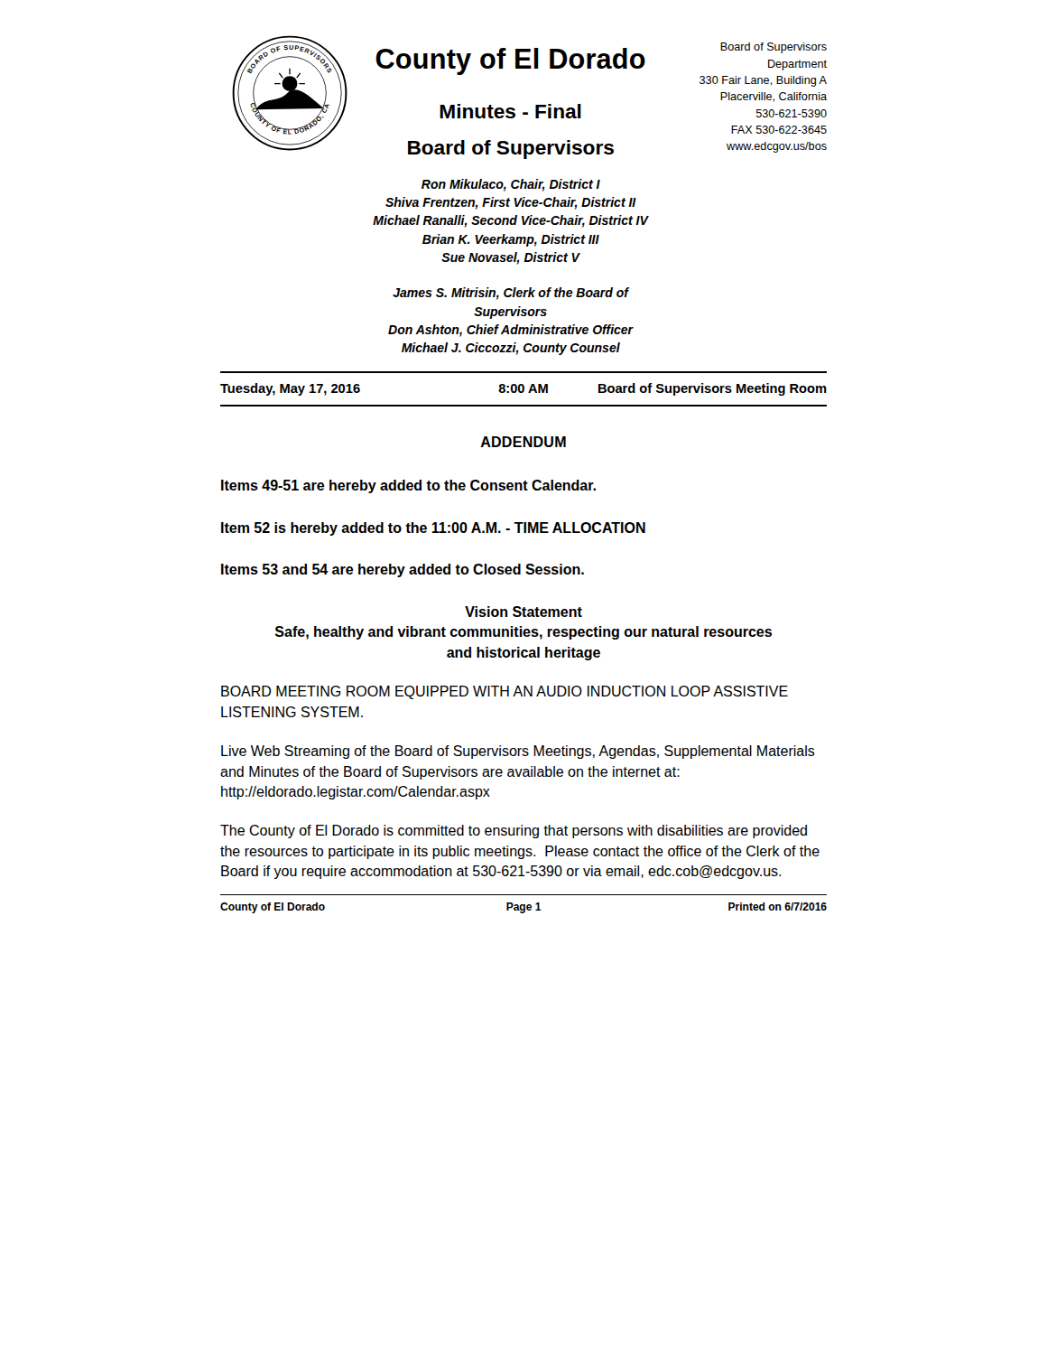BOARD OF SUPERVISORS COUNTY OF EL DORADO, CA
County of El Dorado
Minutes - Final
Board of Supervisors
Ron Mikulaco, Chair, District I
Shiva Frentzen, First Vice-Chair, District II
Michael Ranalli, Second Vice-Chair, District IV
Brian K. Veerkamp, District III
Sue Novasel, District V
James S. Mitrisin, Clerk of the Board of Supervisors
Don Ashton, Chief Administrative Officer
Michael J. Ciccozzi, County Counsel
Board of Supervisors
Department
330 Fair Lane, Building A
Placerville, California
530-621-5390
FAX 530-622-3645
www.edcgov.us/bos
Tuesday, May 17, 2016
8:00 AM
Board of Supervisors Meeting Room
ADDENDUM
Items 49-51 are hereby added to the Consent Calendar.
Item 52 is hereby added to the 11:00 A.M. - TIME ALLOCATION
Items 53 and 54 are hereby added to Closed Session.
Vision Statement
Safe, healthy and vibrant communities, respecting our natural resources
and historical heritage
BOARD MEETING ROOM EQUIPPED WITH AN AUDIO INDUCTION LOOP ASSISTIVE LISTENING SYSTEM.
Live Web Streaming of the Board of Supervisors Meetings, Agendas, Supplemental Materials and Minutes of the Board of Supervisors are available on the internet at: http://eldorado.legistar.com/Calendar.aspx
The County of El Dorado is committed to ensuring that persons with disabilities are provided the resources to participate in its public meetings. Please contact the office of the Clerk of the Board if you require accommodation at 530-621-5390 or via email, edc.cob@edcgov.us.
County of El Dorado
Page 1
Printed on 6/7/2016